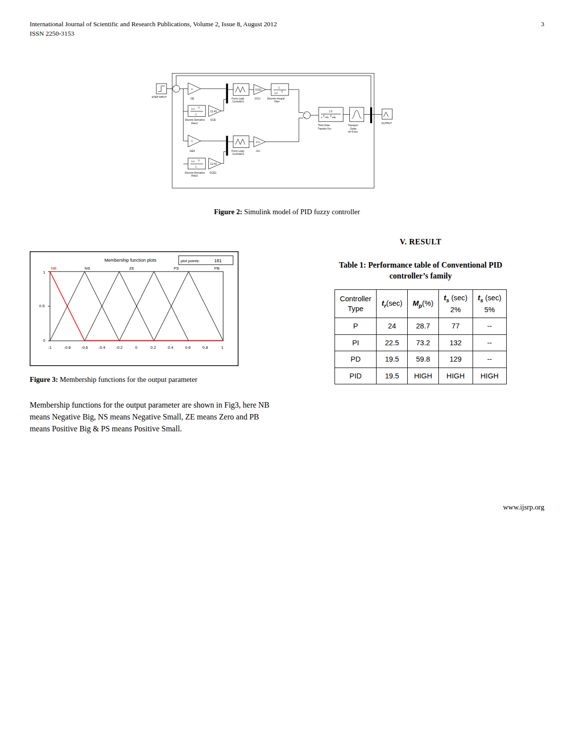International Journal of Scientific and Research Publications, Volume 2, Issue 8, August 2012
ISSN 2250-3153
3
STEP INPUT + − 1 GE 1-z -1 1 Discrete Derivative Filter1 12.43 GCE Fuzzy Logic Controller1 0.011 GCU 1 1-z -1 Discrete Integral Filter + + 1.5 s 3 +4s 2 +4s Third Order Transfer Fcn Transport Delay td=-9 sec OUTPUT 1 GE4 1-z -1 1 Discrete Derivative Filter2 12.43 GCE1 Fuzzy Logic Controller2 0.1 GU
Figure 2: Simulink model of PID fuzzy controller
Membership function plots plot points: 181 NB NS ZE PS PB 1 0.5 0 -1 -0.8 -0.6 -0.4 -0.2 0 0.2 0.4 0.6 0.8 1
Figure 3: Membership functions for the output parameter
Membership functions for the output parameter are shown in Fig3, here NB means Negative Big, NS means Negative Small, ZE means Zero and PB means Positive Big & PS means Positive Small.
V. RESULT
Table 1: Performance table of Conventional PID
controller’s family
| Controller Type | t r (sec) | M p (%) | t s (sec) 2% | t s (sec) 5% |
| --- | --- | --- | --- | --- |
| P | 24 | 28.7 | 77 | -- |
| PI | 22.5 | 73.2 | 132 | -- |
| PD | 19.5 | 59.8 | 129 | -- |
| PID | 19.5 | HIGH | HIGH | HIGH |
www.ijsrp.org